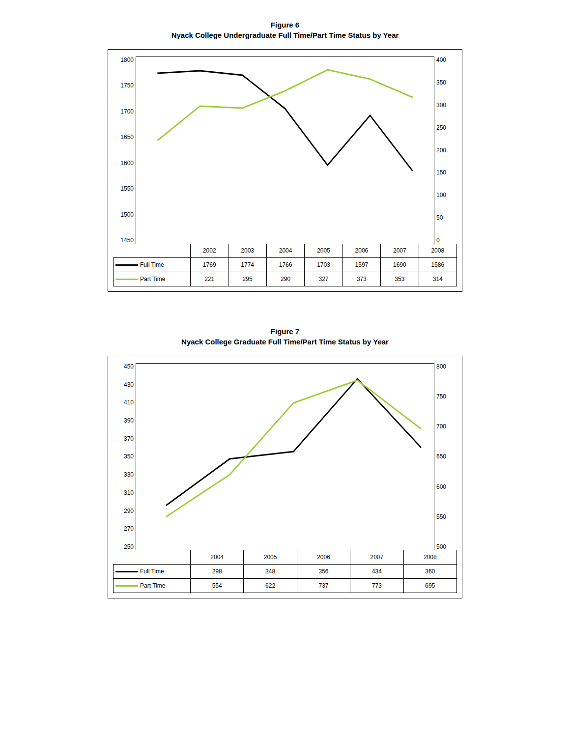Figure 6
Nyack College Undergraduate Full Time/Part Time Status by Year
1800 1750 1700 1650 1600 1550 1500 1450
400 350 300 250 200 150 100 50 0
| | 2002 | 2003 | 2004 | 2005 | 2006 | 2007 | 2008 |
| Full Time | 1769 | 1774 | 1766 | 1703 | 1597 | 1690 | 1586 |
| Part Time | 221 | 295 | 290 | 327 | 373 | 353 | 314 |
Figure 7
Nyack College Graduate Full Time/Part Time Status by Year
450 430 410 390 370 350 330 310 290 270 250
800 750 700 650 600 550 500
| | 2004 | 2005 | 2006 | 2007 | 2008 |
| Full Time | 298 | 348 | 356 | 434 | 360 |
| Part Time | 554 | 622 | 737 | 773 | 695 |